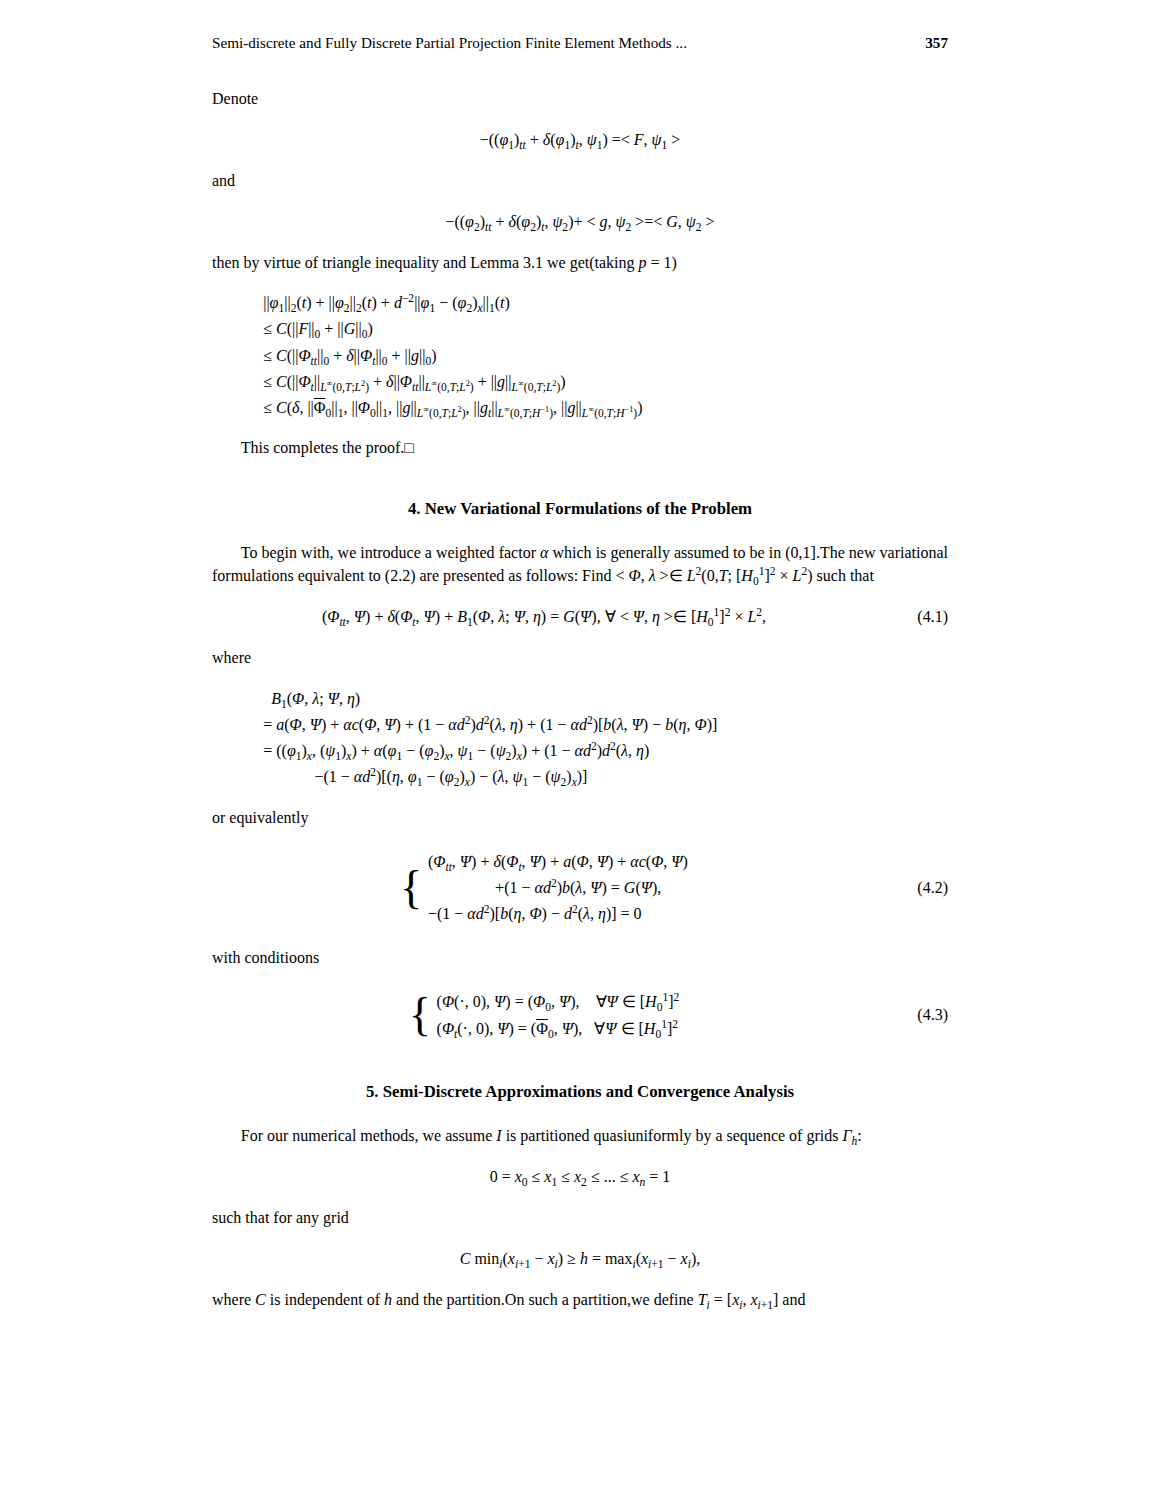Semi-discrete and Fully Discrete Partial Projection Finite Element Methods ... 357
Denote
−((φ1)tt + δ(φ1)t, ψ1) =< F, ψ1 >
and
−((φ2)tt + δ(φ2)t, ψ2)+ < g, ψ2 >=< G, ψ2 >
then by virtue of triangle inequality and Lemma 3.1 we get(taking p = 1)
||φ1||2(t) + ||φ2||2(t) + d−2||φ1 − (φ2)x||1(t)
≤ C(||F||0 + ||G||0)
≤ C(||Φtt||0 + δ||Φt||0 + ||g||0)
≤ C(||Φt||L∞(0,T;L2) + δ||Φtt||L∞(0,T;L2) + ||g||L∞(0,T;L2))
≤ C(δ, ||Φ0||1, ||Φ0||1, ||g||L∞(0,T;L2), ||gt||L∞(0,T;H−1), ||g||L∞(0,T;H−1))
This completes the proof.□
4. New Variational Formulations of the Problem
To begin with, we introduce a weighted factor α which is generally assumed to be in (0,1].The new variational formulations equivalent to (2.2) are presented as follows: Find < Φ, λ >∈ L2(0,T; [H01]2 × L2) such that
(Φtt, Ψ) + δ(Φt, Ψ) + B1(Φ, λ; Ψ, η) = G(Ψ), ∀ < Ψ, η >∈ [H01]2 × L2,
(4.1)
where
B1(Φ, λ; Ψ, η)
= a(Φ, Ψ) + αc(Φ, Ψ) + (1 − αd2)d2(λ, η) + (1 − αd2)[b(λ, Ψ) − b(η, Φ)]
= ((φ1)x, (ψ1)x) + α(φ1 − (φ2)x, ψ1 − (ψ2)x) + (1 − αd2)d2(λ, η)
−(1 − αd2)[(η, φ1 − (φ2)x) − (λ, ψ1 − (ψ2)x)]
or equivalently
{
(Φtt, Ψ) + δ(Φt, Ψ) + a(Φ, Ψ) + αc(Φ, Ψ)
+(1 − αd2)b(λ, Ψ) = G(Ψ),
−(1 − αd2)[b(η, Φ) − d2(λ, η)] = 0
(4.2)
with conditioons
{
(Φ(·, 0), Ψ) = (Φ0, Ψ), ∀Ψ ∈ [H01]2
(Φt(·, 0), Ψ) = (Φ0, Ψ), ∀Ψ ∈ [H01]2
(4.3)
5. Semi-Discrete Approximations and Convergence Analysis
For our numerical methods, we assume I is partitioned quasiuniformly by a sequence of grids Γh:
0 = x0 ≤ x1 ≤ x2 ≤ ... ≤ xn = 1
such that for any grid
C mini(xi+1 − xi) ≥ h = maxi(xi+1 − xi),
where C is independent of h and the partition.On such a partition,we define Ti = [xi, xi+1] and